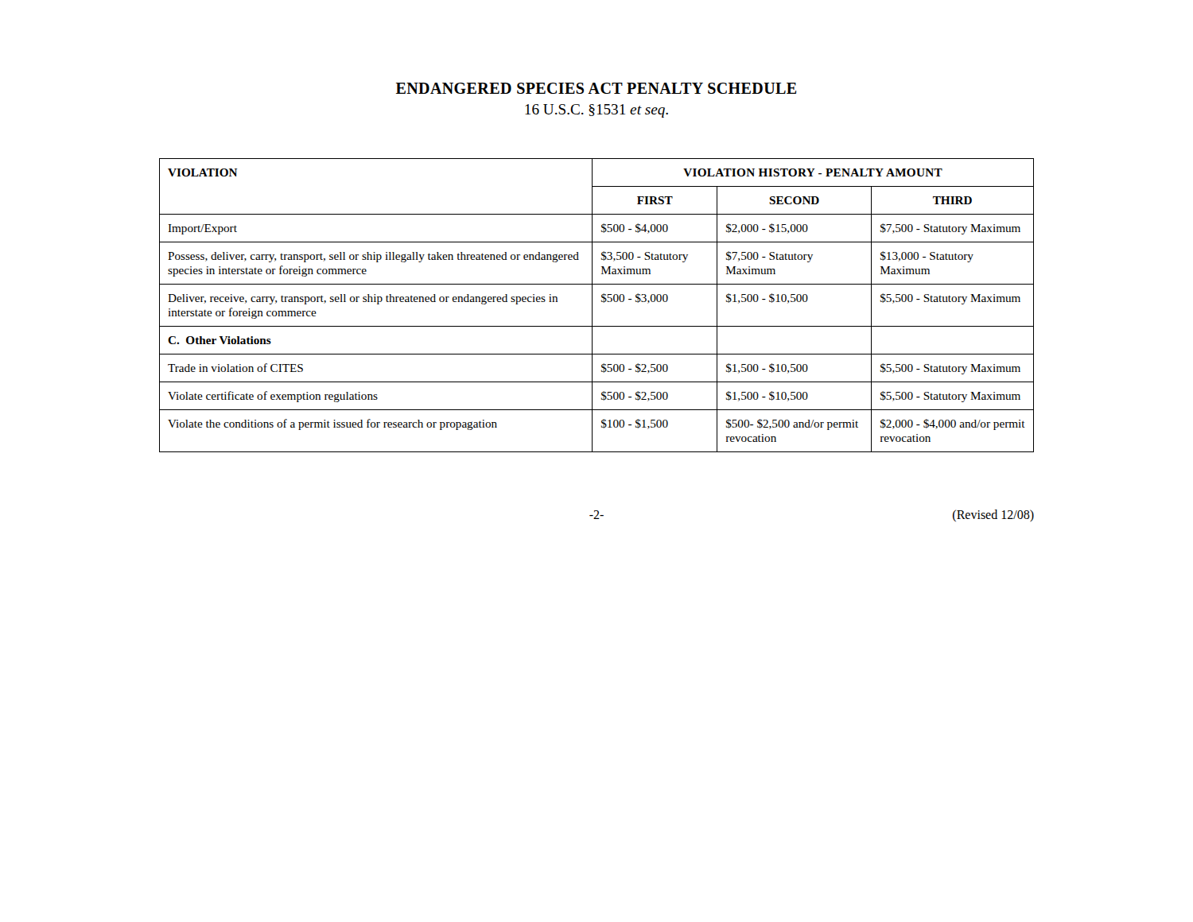ENDANGERED SPECIES ACT PENALTY SCHEDULE
16 U.S.C. §1531 et seq.
| VIOLATION | VIOLATION HISTORY - PENALTY AMOUNT |
| --- | --- |
| FIRST | SECOND | THIRD |
| Import/Export | $500 - $4,000 | $2,000 - $15,000 | $7,500 - Statutory Maximum |
| Possess, deliver, carry, transport, sell or ship illegally taken threatened or endangered species in interstate or foreign commerce | $3,500 - Statutory Maximum | $7,500 - Statutory Maximum | $13,000 - Statutory Maximum |
| Deliver, receive, carry, transport, sell or ship threatened or endangered species in interstate or foreign commerce | $500 - $3,000 | $1,500 - $10,500 | $5,500 - Statutory Maximum |
| C. Other Violations | | | |
| Trade in violation of CITES | $500 - $2,500 | $1,500 - $10,500 | $5,500 - Statutory Maximum |
| Violate certificate of exemption regulations | $500 - $2,500 | $1,500 - $10,500 | $5,500 - Statutory Maximum |
| Violate the conditions of a permit issued for research or propagation | $100 - $1,500 | $500- $2,500 and/or permit revocation | $2,000 - $4,000 and/or permit revocation |
-2-
(Revised 12/08)